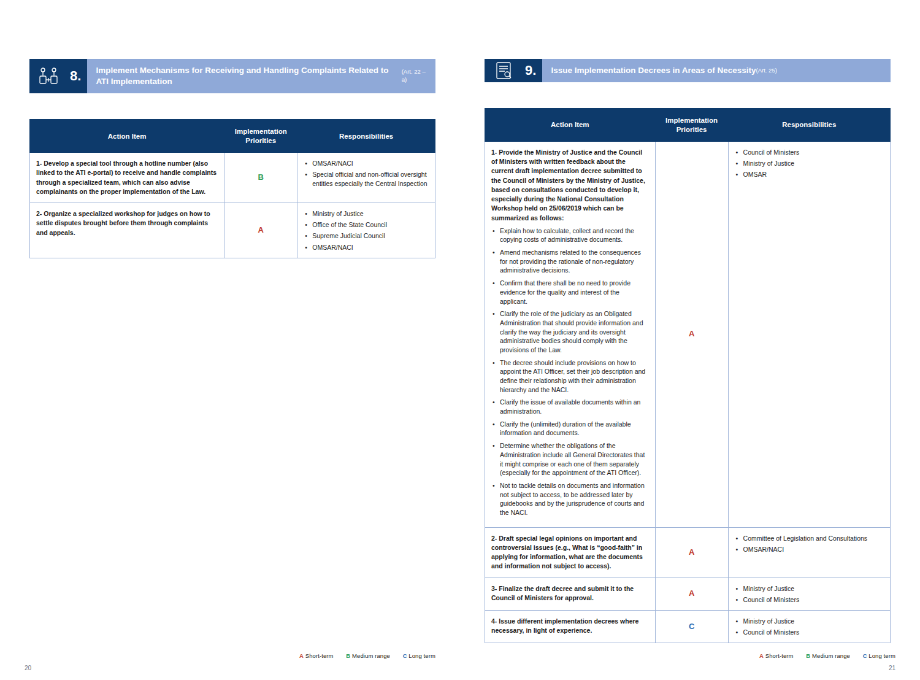National Action Plan to Implement the Right to Access to Information Law
8.
Implement Mechanisms for Receiving and Handling Complaints Related to ATI Implementation (Art. 22 – a)
| Action Item | Implementation Priorities | Responsibilities |
| --- | --- | --- |
| 1- Develop a special tool through a hotline number (also linked to the ATI e-portal) to receive and handle complaints through a specialized team, which can also advise complainants on the proper implementation of the Law. | B | OMSAR/NACI Special official and non-official oversight entities especially the Central Inspection |
| 2- Organize a specialized workshop for judges on how to settle disputes brought before them through complaints and appeals. | A | Ministry of Justice Office of the State Council Supreme Judicial Council OMSAR/NACI |
A Short-term B Medium range C Long term
20
9.
Issue Implementation Decrees in Areas of Necessity (Art. 25)
| Action Item | Implementation Priorities | Responsibilities |
| --- | --- | --- |
| 1- Provide the Ministry of Justice and the Council of Ministers with written feedback about the current draft implementation decree submitted to the Council of Ministers by the Ministry of Justice, based on consultations conducted to develop it, especially during the National Consultation Workshop held on 25/06/2019 which can be summarized as follows: Explain how to calculate, collect and record the copying costs of administrative documents. Amend mechanisms related to the consequences for not providing the rationale of non-regulatory administrative decisions. Confirm that there shall be no need to provide evidence for the quality and interest of the applicant. Clarify the role of the judiciary as an Obligated Administration that should provide information and clarify the way the judiciary and its oversight administrative bodies should comply with the provisions of the Law. The decree should include provisions on how to appoint the ATI Officer, set their job description and define their relationship with their administration hierarchy and the NACI. Clarify the issue of available documents within an administration. Clarify the (unlimited) duration of the available information and documents. Determine whether the obligations of the Administration include all General Directorates that it might comprise or each one of them separately (especially for the appointment of the ATI Officer). Not to tackle details on documents and information not subject to access, to be addressed later by guidebooks and by the jurisprudence of courts and the NACI. | A | Council of Ministers Ministry of Justice OMSAR |
| 2- Draft special legal opinions on important and controversial issues (e.g., What is “good-faith” in applying for information, what are the documents and information not subject to access). | A | Committee of Legislation and Consultations OMSAR/NACI |
| 3- Finalize the draft decree and submit it to the Council of Ministers for approval. | A | Ministry of Justice Council of Ministers |
| 4- Issue different implementation decrees where necessary, in light of experience. | C | Ministry of Justice Council of Ministers |
A Short-term B Medium range C Long term
21